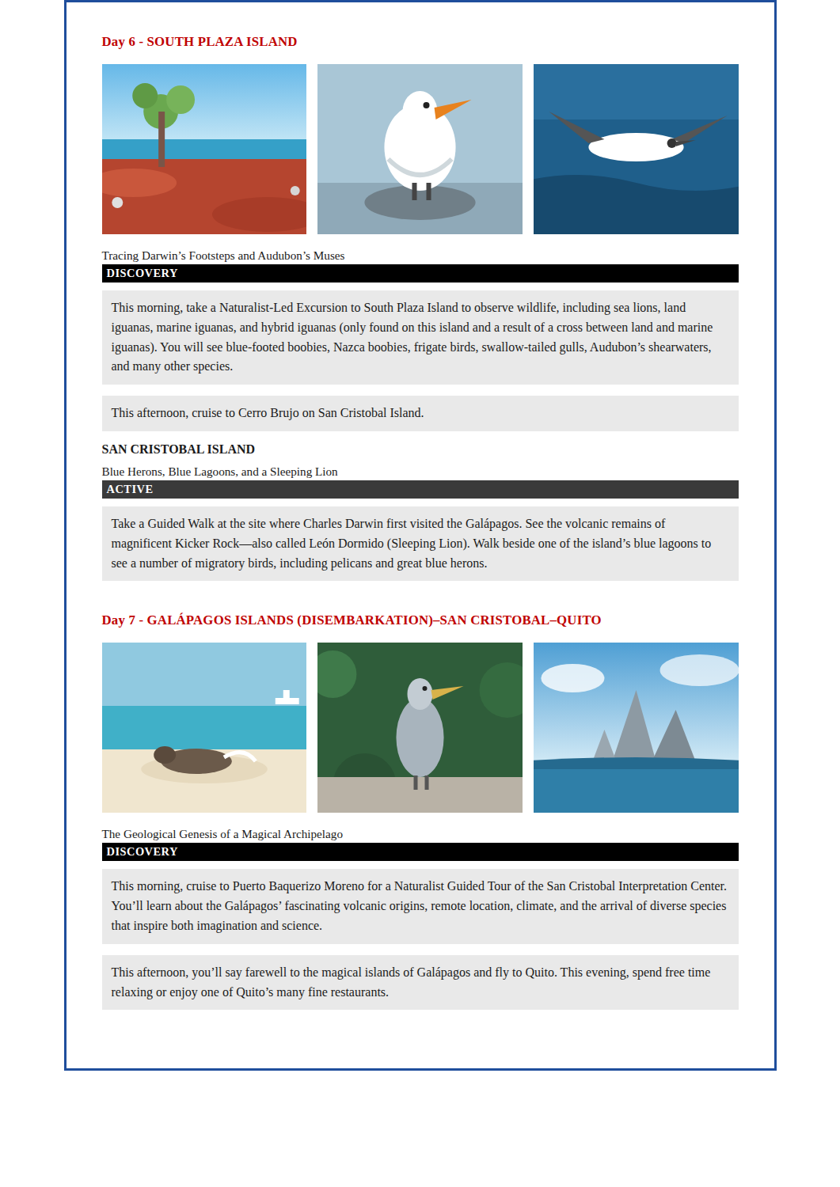Day 6 - SOUTH PLAZA ISLAND
Tracing Darwin’s Footsteps and Audubon’s Muses
DISCOVERY
This morning, take a Naturalist-Led Excursion to South Plaza Island to observe wildlife, including sea lions, land iguanas, marine iguanas, and hybrid iguanas (only found on this island and a result of a cross between land and marine iguanas). You will see blue-footed boobies, Nazca boobies, frigate birds, swallow-tailed gulls, Audubon’s shearwaters, and many other species.
This afternoon, cruise to Cerro Brujo on San Cristobal Island.
SAN CRISTOBAL ISLAND
Blue Herons, Blue Lagoons, and a Sleeping Lion
ACTIVE
Take a Guided Walk at the site where Charles Darwin first visited the Galápagos. See the volcanic remains of magnificent Kicker Rock—also called León Dormido (Sleeping Lion). Walk beside one of the island’s blue lagoons to see a number of migratory birds, including pelicans and great blue herons.
Day 7 - GALÁPAGOS ISLANDS (DISEMBARKATION)–SAN CRISTOBAL–QUITO
The Geological Genesis of a Magical Archipelago
DISCOVERY
This morning, cruise to Puerto Baquerizo Moreno for a Naturalist Guided Tour of the San Cristobal Interpretation Center. You’ll learn about the Galápagos’ fascinating volcanic origins, remote location, climate, and the arrival of diverse species that inspire both imagination and science.
This afternoon, you’ll say farewell to the magical islands of Galápagos and fly to Quito. This evening, spend free time relaxing or enjoy one of Quito’s many fine restaurants.